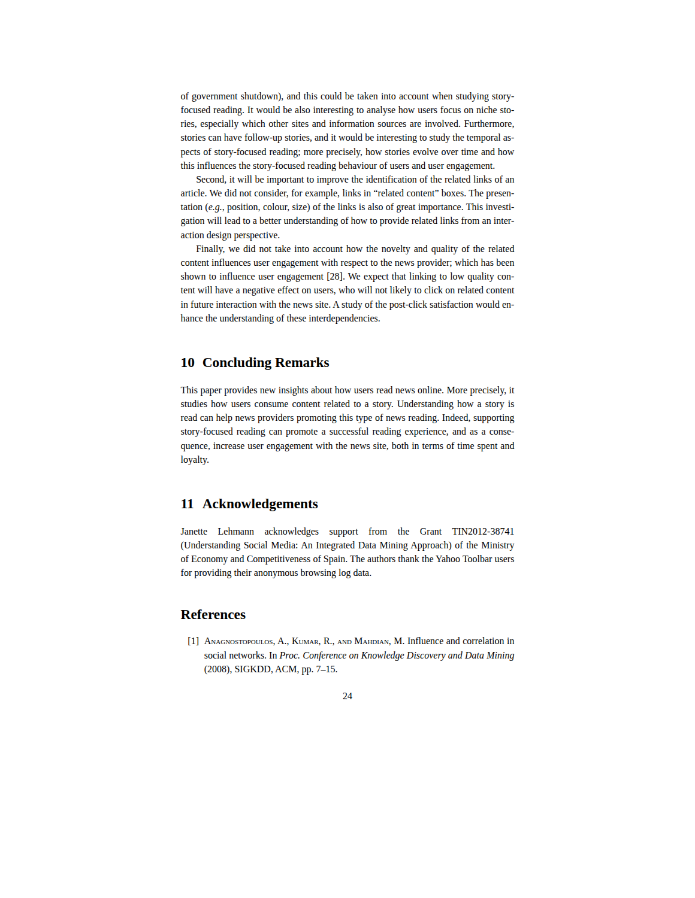of government shutdown), and this could be taken into account when studying story-focused reading. It would be also interesting to analyse how users focus on niche stories, especially which other sites and information sources are involved. Furthermore, stories can have follow-up stories, and it would be interesting to study the temporal aspects of story-focused reading; more precisely, how stories evolve over time and how this influences the story-focused reading behaviour of users and user engagement.
Second, it will be important to improve the identification of the related links of an article. We did not consider, for example, links in “related content” boxes. The presentation (e.g., position, colour, size) of the links is also of great importance. This investigation will lead to a better understanding of how to provide related links from an interaction design perspective.
Finally, we did not take into account how the novelty and quality of the related content influences user engagement with respect to the news provider; which has been shown to influence user engagement [28]. We expect that linking to low quality content will have a negative effect on users, who will not likely to click on related content in future interaction with the news site. A study of the post-click satisfaction would enhance the understanding of these interdependencies.
10 Concluding Remarks
This paper provides new insights about how users read news online. More precisely, it studies how users consume content related to a story. Understanding how a story is read can help news providers promoting this type of news reading. Indeed, supporting story-focused reading can promote a successful reading experience, and as a consequence, increase user engagement with the news site, both in terms of time spent and loyalty.
11 Acknowledgements
Janette Lehmann acknowledges support from the Grant TIN2012-38741 (Understanding Social Media: An Integrated Data Mining Approach) of the Ministry of Economy and Competitiveness of Spain. The authors thank the Yahoo Toolbar users for providing their anonymous browsing log data.
References
[1]
Anagnostopoulos, A., Kumar, R., and Mahdian, M. Influence and correlation in social networks. In Proc. Conference on Knowledge Discovery and Data Mining (2008), SIGKDD, ACM, pp. 7–15.
24